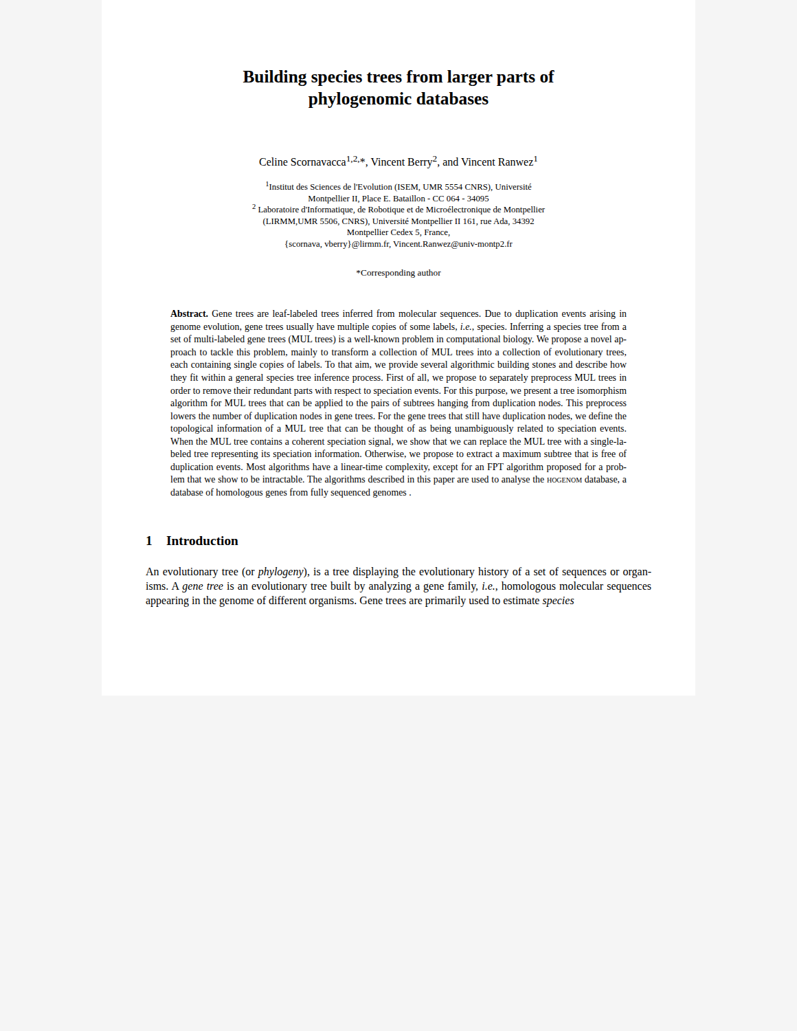Building species trees from larger parts of
phylogenomic databases
Celine Scornavacca1,2,*, Vincent Berry2, and Vincent Ranwez1
1Institut des Sciences de l'Evolution (ISEM, UMR 5554 CNRS), Université
Montpellier II, Place E. Bataillon - CC 064 - 34095
2 Laboratoire d'Informatique, de Robotique et de Microélectronique de Montpellier
(LIRMM,UMR 5506, CNRS), Université Montpellier II 161, rue Ada, 34392
Montpellier Cedex 5, France,
{scornava, vberry}@lirmm.fr, Vincent.Ranwez@univ-montp2.fr
*Corresponding author
Abstract. Gene trees are leaf-labeled trees inferred from molecular sequences. Due to duplication events arising in genome evolution, gene trees usually have multiple copies of some labels, i.e., species. Inferring a species tree from a set of multi-labeled gene trees (MUL trees) is a well-known problem in computational biology. We propose a novel approach to tackle this problem, mainly to transform a collection of MUL trees into a collection of evolutionary trees, each containing single copies of labels. To that aim, we provide several algorithmic building stones and describe how they fit within a general species tree inference process. First of all, we propose to separately preprocess MUL trees in order to remove their redundant parts with respect to speciation events. For this purpose, we present a tree isomorphism algorithm for MUL trees that can be applied to the pairs of subtrees hanging from duplication nodes. This preprocess lowers the number of duplication nodes in gene trees. For the gene trees that still have duplication nodes, we define the topological information of a MUL tree that can be thought of as being unambiguously related to speciation events. When the MUL tree contains a coherent speciation signal, we show that we can replace the MUL tree with a single-labeled tree representing its speciation information. Otherwise, we propose to extract a maximum subtree that is free of duplication events. Most algorithms have a linear-time complexity, except for an FPT algorithm proposed for a problem that we show to be intractable. The algorithms described in this paper are used to analyse the hogenom database, a database of homologous genes from fully sequenced genomes .
1 Introduction
An evolutionary tree (or phylogeny), is a tree displaying the evolutionary history of a set of sequences or organisms. A gene tree is an evolutionary tree built by analyzing a gene family, i.e., homologous molecular sequences appearing in the genome of different organisms. Gene trees are primarily used to estimate species